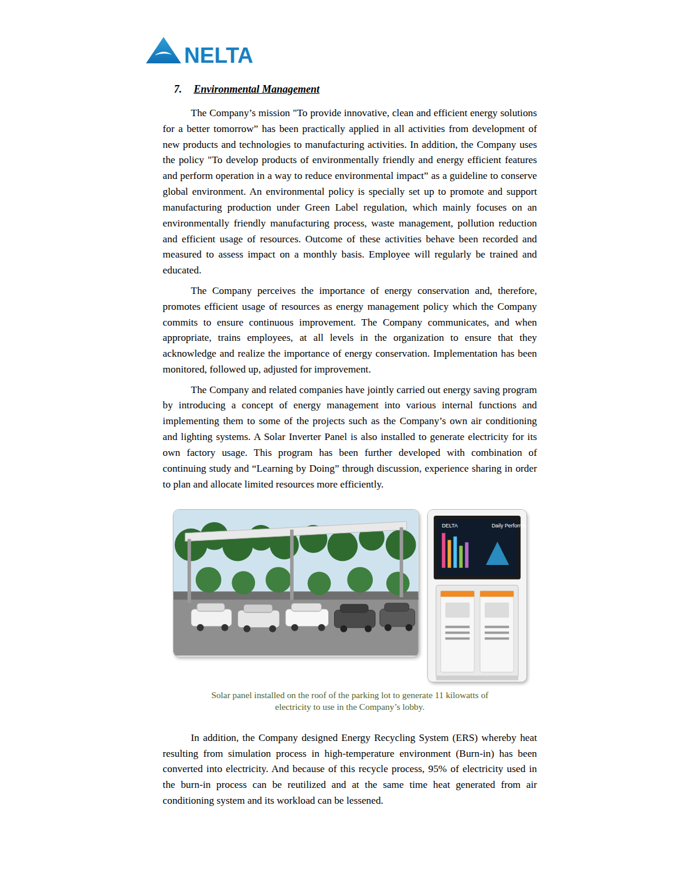NELTA
7. Environmental Management
The Company’s mission "To provide innovative, clean and efficient energy solutions for a better tomorrow” has been practically applied in all activities from development of new products and technologies to manufacturing activities. In addition, the Company uses the policy "To develop products of environmentally friendly and energy efficient features and perform operation in a way to reduce environmental impact” as a guideline to conserve global environment. An environmental policy is specially set up to promote and support manufacturing production under Green Label regulation, which mainly focuses on an environmentally friendly manufacturing process, waste management, pollution reduction and efficient usage of resources. Outcome of these activities behave been recorded and measured to assess impact on a monthly basis. Employee will regularly be trained and educated.
The Company perceives the importance of energy conservation and, therefore, promotes efficient usage of resources as energy management policy which the Company commits to ensure continuous improvement. The Company communicates, and when appropriate, trains employees, at all levels in the organization to ensure that they acknowledge and realize the importance of energy conservation. Implementation has been monitored, followed up, adjusted for improvement.
The Company and related companies have jointly carried out energy saving program by introducing a concept of energy management into various internal functions and implementing them to some of the projects such as the Company’s own air conditioning and lighting systems. A Solar Inverter Panel is also installed to generate electricity for its own factory usage. This program has been further developed with combination of continuing study and “Learning by Doing” through discussion, experience sharing in order to plan and allocate limited resources more efficiently.
DELTA Daily Performance
Solar panel installed on the roof of the parking lot to generate 11 kilowatts of electricity to use in the Company’s lobby.
In addition, the Company designed Energy Recycling System (ERS) whereby heat resulting from simulation process in high-temperature environment (Burn-in) has been converted into electricity. And because of this recycle process, 95% of electricity used in the burn-in process can be reutilized and at the same time heat generated from air conditioning system and its workload can be lessened.